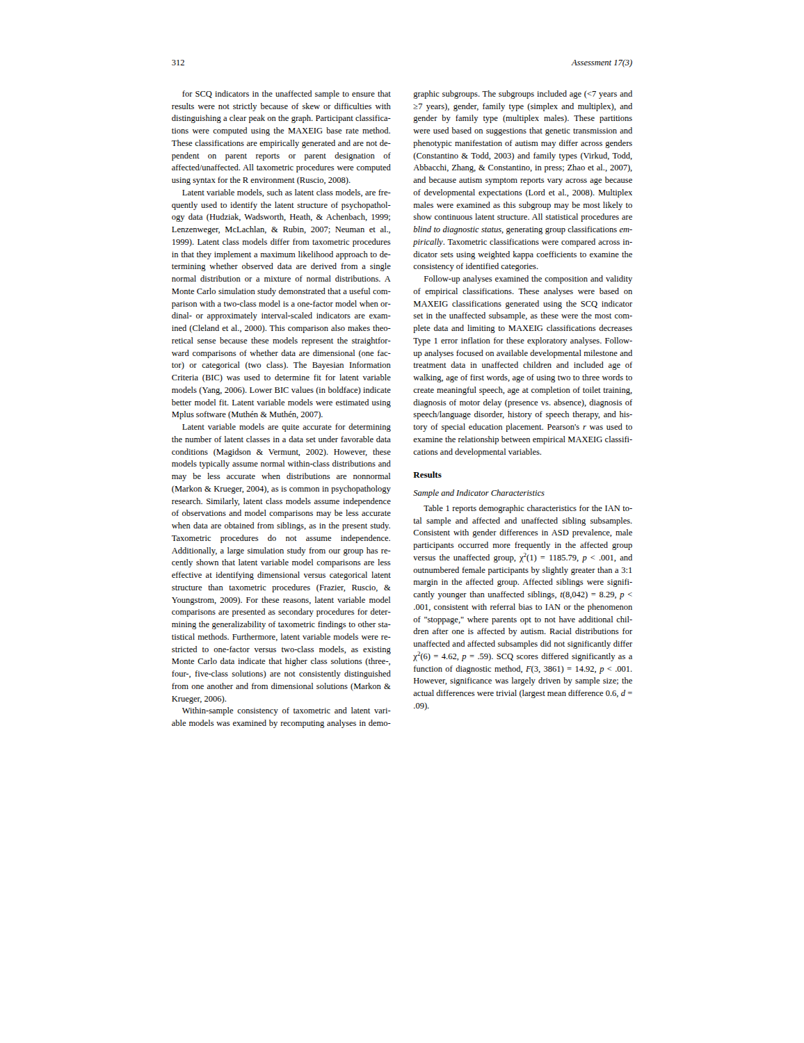312 Assessment 17(3)
for SCQ indicators in the unaffected sample to ensure that results were not strictly because of skew or difficulties with distinguishing a clear peak on the graph. Participant classifications were computed using the MAXEIG base rate method. These classifications are empirically generated and are not dependent on parent reports or parent designation of affected/unaffected. All taxometric procedures were computed using syntax for the R environment (Ruscio, 2008).
Latent variable models, such as latent class models, are frequently used to identify the latent structure of psychopathology data (Hudziak, Wadsworth, Heath, & Achenbach, 1999; Lenzenweger, McLachlan, & Rubin, 2007; Neuman et al., 1999). Latent class models differ from taxometric procedures in that they implement a maximum likelihood approach to determining whether observed data are derived from a single normal distribution or a mixture of normal distributions. A Monte Carlo simulation study demonstrated that a useful comparison with a two-class model is a one-factor model when ordinal- or approximately interval-scaled indicators are examined (Cleland et al., 2000). This comparison also makes theoretical sense because these models represent the straightforward comparisons of whether data are dimensional (one factor) or categorical (two class). The Bayesian Information Criteria (BIC) was used to determine fit for latent variable models (Yang, 2006). Lower BIC values (in boldface) indicate better model fit. Latent variable models were estimated using Mplus software (Muthén & Muthén, 2007).
Latent variable models are quite accurate for determining the number of latent classes in a data set under favorable data conditions (Magidson & Vermunt, 2002). However, these models typically assume normal within-class distributions and may be less accurate when distributions are nonnormal (Markon & Krueger, 2004), as is common in psychopathology research. Similarly, latent class models assume independence of observations and model comparisons may be less accurate when data are obtained from siblings, as in the present study. Taxometric procedures do not assume independence. Additionally, a large simulation study from our group has recently shown that latent variable model comparisons are less effective at identifying dimensional versus categorical latent structure than taxometric procedures (Frazier, Ruscio, & Youngstrom, 2009). For these reasons, latent variable model comparisons are presented as secondary procedures for determining the generalizability of taxometric findings to other statistical methods. Furthermore, latent variable models were restricted to one-factor versus two-class models, as existing Monte Carlo data indicate that higher class solutions (three-, four-, five-class solutions) are not consistently distinguished from one another and from dimensional solutions (Markon & Krueger, 2006).
Within-sample consistency of taxometric and latent variable models was examined by recomputing analyses in demographic subgroups. The subgroups included age (<7 years and ≥7 years), gender, family type (simplex and multiplex), and gender by family type (multiplex males). These partitions were used based on suggestions that genetic transmission and phenotypic manifestation of autism may differ across genders (Constantino & Todd, 2003) and family types (Virkud, Todd, Abbacchi, Zhang, & Constantino, in press; Zhao et al., 2007), and because autism symptom reports vary across age because of developmental expectations (Lord et al., 2008). Multiplex males were examined as this subgroup may be most likely to show continuous latent structure. All statistical procedures are blind to diagnostic status, generating group classifications empirically. Taxometric classifications were compared across indicator sets using weighted kappa coefficients to examine the consistency of identified categories.
Follow-up analyses examined the composition and validity of empirical classifications. These analyses were based on MAXEIG classifications generated using the SCQ indicator set in the unaffected subsample, as these were the most complete data and limiting to MAXEIG classifications decreases Type 1 error inflation for these exploratory analyses. Follow-up analyses focused on available developmental milestone and treatment data in unaffected children and included age of walking, age of first words, age of using two to three words to create meaningful speech, age at completion of toilet training, diagnosis of motor delay (presence vs. absence), diagnosis of speech/language disorder, history of speech therapy, and history of special education placement. Pearson's r was used to examine the relationship between empirical MAXEIG classifications and developmental variables.
Results
Sample and Indicator Characteristics
Table 1 reports demographic characteristics for the IAN total sample and affected and unaffected sibling subsamples. Consistent with gender differences in ASD prevalence, male participants occurred more frequently in the affected group versus the unaffected group, χ2(1) = 1185.79, p < .001, and outnumbered female participants by slightly greater than a 3:1 margin in the affected group. Affected siblings were significantly younger than unaffected siblings, t(8,042) = 8.29, p < .001, consistent with referral bias to IAN or the phenomenon of "stoppage," where parents opt to not have additional children after one is affected by autism. Racial distributions for unaffected and affected subsamples did not significantly differ χ2(6) = 4.62, p = .59). SCQ scores differed significantly as a function of diagnostic method, F(3, 3861) = 14.92, p < .001. However, significance was largely driven by sample size; the actual differences were trivial (largest mean difference 0.6, d = .09).